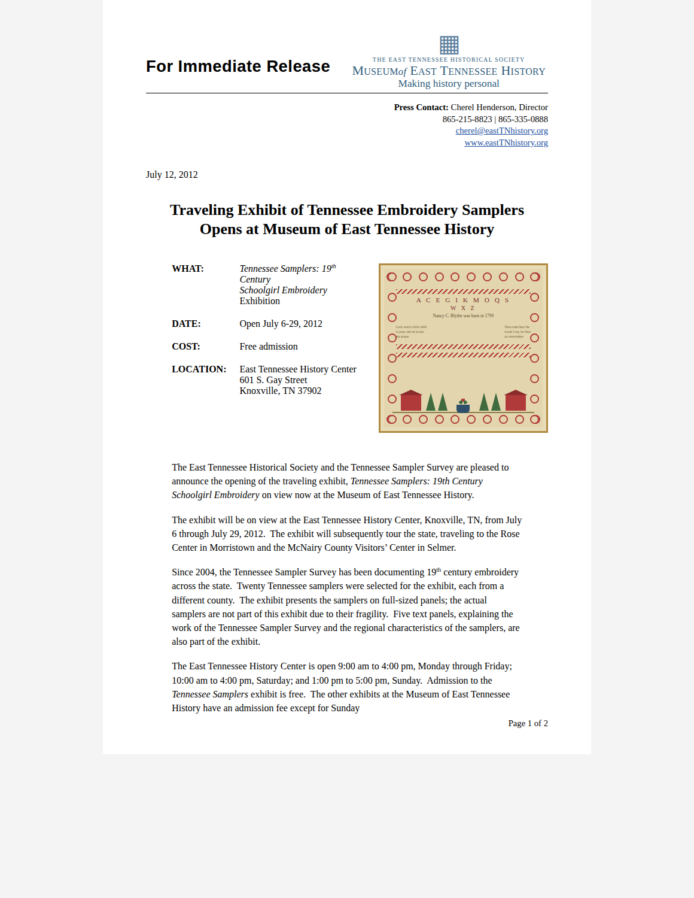For Immediate Release
▦
THE EAST TENNESSEE HISTORICAL SOCIETY
MUSEUM of EAST TENNESSEE HISTORY
Making history personal
Press Contact: Cherel Henderson, Director
865-215-8823 | 865-335-0888
cherel@eastTNhistory.org
www.eastTNhistory.org
July 12, 2012
Traveling Exhibit of Tennessee Embroidery Samplers
Opens at Museum of East Tennessee History
| WHAT: | Tennessee Samplers: 19 th Century Schoolgirl Embroidery Exhibition |
| DATE: | Open July 6-29, 2012 |
| COST: | Free admission |
| LOCATION: | East Tennessee History Center 601 S. Gay Street Knoxville, TN 37902 |
A C E G I K M O Q S
W X Z
Nancy C. Blythe was born in 1799
Lord, teach a little child
to pray, and oh accept
my prayer Thou canst hear the
words I say, for thou
art everywhere
The East Tennessee Historical Society and the Tennessee Sampler Survey are pleased to announce the opening of the traveling exhibit, Tennessee Samplers: 19th Century Schoolgirl Embroidery on view now at the Museum of East Tennessee History.
The exhibit will be on view at the East Tennessee History Center, Knoxville, TN, from July 6 through July 29, 2012. The exhibit will subsequently tour the state, traveling to the Rose Center in Morristown and the McNairy County Visitors’ Center in Selmer.
Since 2004, the Tennessee Sampler Survey has been documenting 19th century embroidery across the state. Twenty Tennessee samplers were selected for the exhibit, each from a different county. The exhibit presents the samplers on full-sized panels; the actual samplers are not part of this exhibit due to their fragility. Five text panels, explaining the work of the Tennessee Sampler Survey and the regional characteristics of the samplers, are also part of the exhibit.
The East Tennessee History Center is open 9:00 am to 4:00 pm, Monday through Friday; 10:00 am to 4:00 pm, Saturday; and 1:00 pm to 5:00 pm, Sunday. Admission to the Tennessee Samplers exhibit is free. The other exhibits at the Museum of East Tennessee History have an admission fee except for Sunday
Page 1 of 2